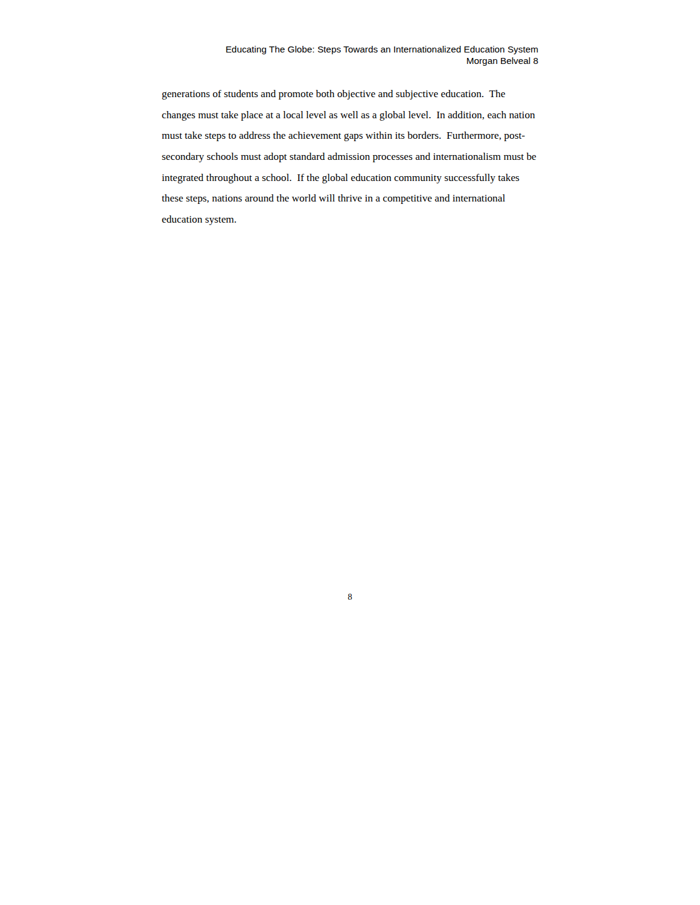Educating The Globe: Steps Towards an Internationalized Education System Morgan Belveal 8
generations of students and promote both objective and subjective education. The changes must take place at a local level as well as a global level. In addition, each nation must take steps to address the achievement gaps within its borders. Furthermore, post-secondary schools must adopt standard admission processes and internationalism must be integrated throughout a school. If the global education community successfully takes these steps, nations around the world will thrive in a competitive and international education system.
8